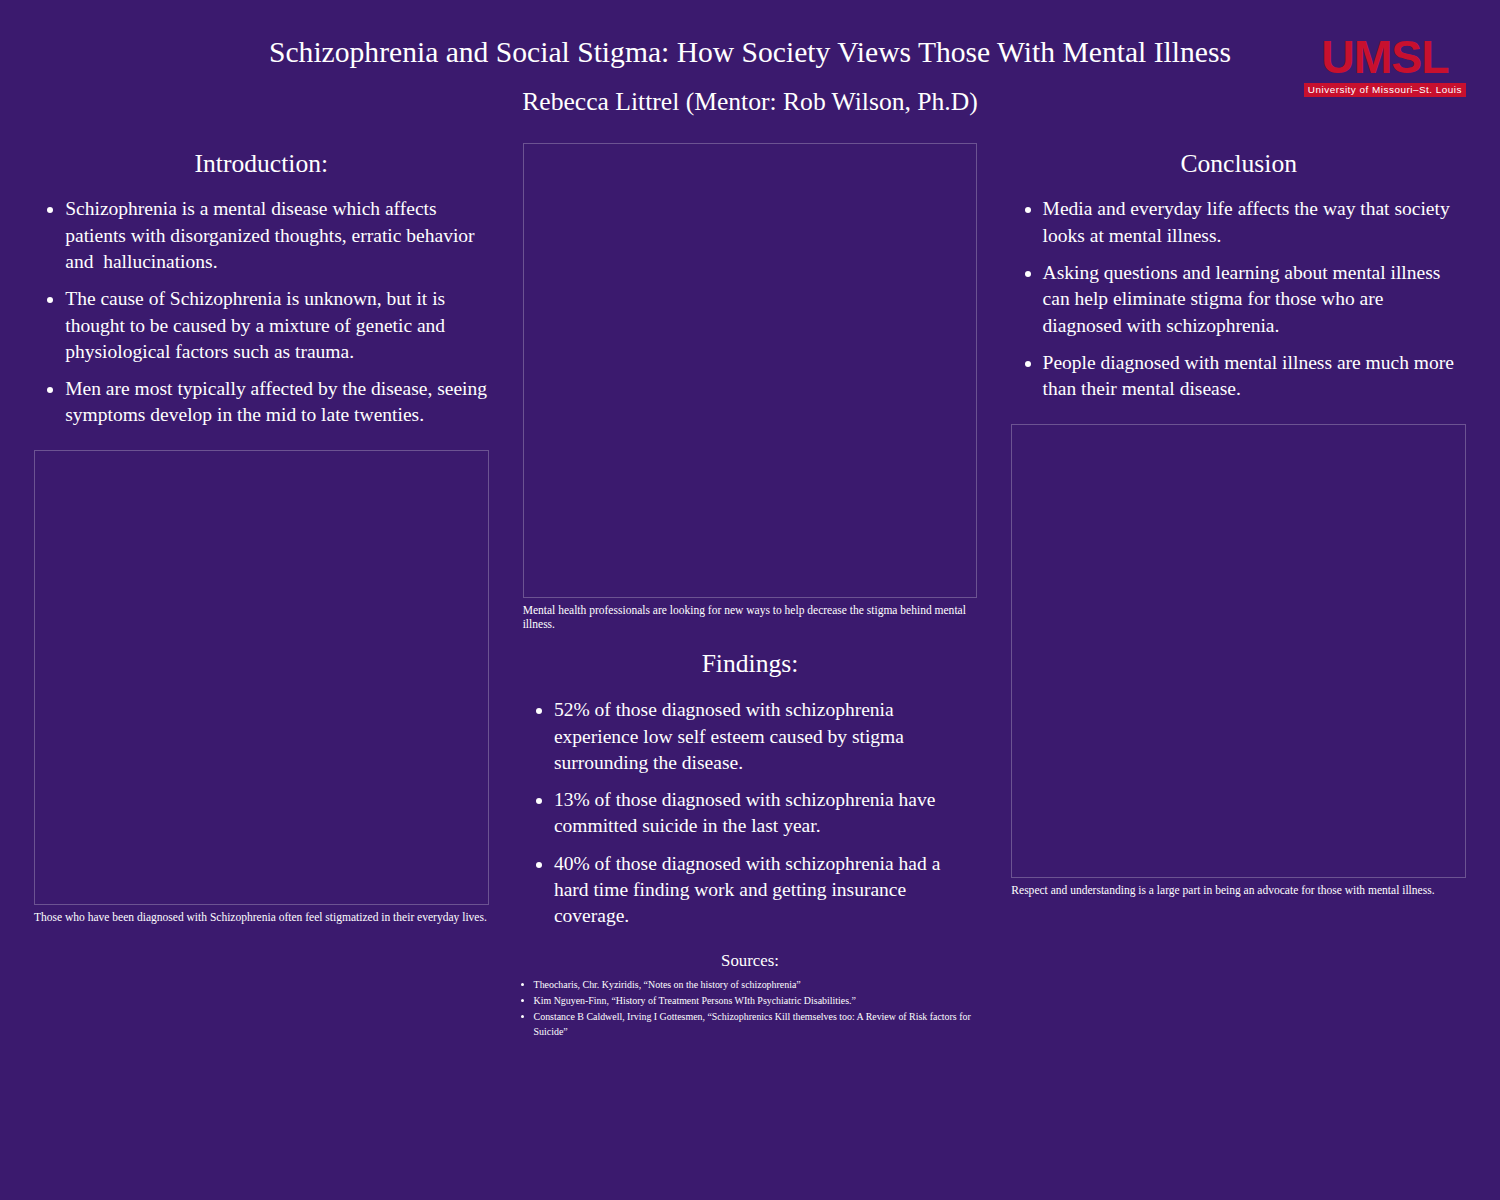UMSL
University of Missouri–St. Louis
Schizophrenia and Social Stigma: How Society Views Those With Mental Illness
Rebecca Littrel (Mentor: Rob Wilson, Ph.D)
Introduction:
Schizophrenia is a mental disease which affects patients with disorganized thoughts, erratic behavior and hallucinations.
The cause of Schizophrenia is unknown, but it is thought to be caused by a mixture of genetic and physiological factors such as trauma.
Men are most typically affected by the disease, seeing symptoms develop in the mid to late twenties.
Those who have been diagnosed with Schizophrenia often feel stigmatized in their everyday lives.
Mental health professionals are looking for new ways to help decrease the stigma behind mental illness.
Findings:
52% of those diagnosed with schizophrenia experience low self esteem caused by stigma surrounding the disease.
13% of those diagnosed with schizophrenia have committed suicide in the last year.
40% of those diagnosed with schizophrenia had a hard time finding work and getting insurance coverage.
Sources:
Theocharis, Chr. Kyziridis, “Notes on the history of schizophrenia”
Kim Nguyen-Finn, “History of Treatment Persons WIth Psychiatric Disabilities.”
Constance B Caldwell, Irving I Gottesmen, “Schizophrenics Kill themselves too: A Review of Risk factors for Suicide”
Conclusion
Media and everyday life affects the way that society looks at mental illness.
Asking questions and learning about mental illness can help eliminate stigma for those who are diagnosed with schizophrenia.
People diagnosed with mental illness are much more than their mental disease.
Respect and understanding is a large part in being an advocate for those with mental illness.